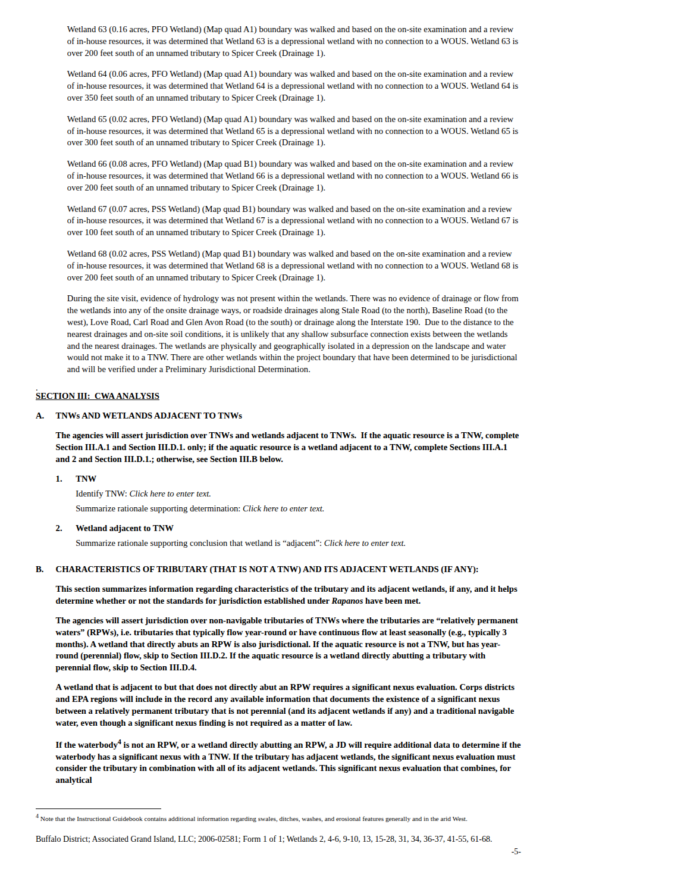Wetland 63 (0.16 acres, PFO Wetland) (Map quad A1) boundary was walked and based on the on-site examination and a review of in-house resources, it was determined that Wetland 63 is a depressional wetland with no connection to a WOUS. Wetland 63 is over 200 feet south of an unnamed tributary to Spicer Creek (Drainage 1).
Wetland 64 (0.06 acres, PFO Wetland) (Map quad A1) boundary was walked and based on the on-site examination and a review of in-house resources, it was determined that Wetland 64 is a depressional wetland with no connection to a WOUS. Wetland 64 is over 350 feet south of an unnamed tributary to Spicer Creek (Drainage 1).
Wetland 65 (0.02 acres, PFO Wetland) (Map quad A1) boundary was walked and based on the on-site examination and a review of in-house resources, it was determined that Wetland 65 is a depressional wetland with no connection to a WOUS. Wetland 65 is over 300 feet south of an unnamed tributary to Spicer Creek (Drainage 1).
Wetland 66 (0.08 acres, PFO Wetland) (Map quad B1) boundary was walked and based on the on-site examination and a review of in-house resources, it was determined that Wetland 66 is a depressional wetland with no connection to a WOUS. Wetland 66 is over 200 feet south of an unnamed tributary to Spicer Creek (Drainage 1).
Wetland 67 (0.07 acres, PSS Wetland) (Map quad B1) boundary was walked and based on the on-site examination and a review of in-house resources, it was determined that Wetland 67 is a depressional wetland with no connection to a WOUS. Wetland 67 is over 100 feet south of an unnamed tributary to Spicer Creek (Drainage 1).
Wetland 68 (0.02 acres, PSS Wetland) (Map quad B1) boundary was walked and based on the on-site examination and a review of in-house resources, it was determined that Wetland 68 is a depressional wetland with no connection to a WOUS. Wetland 68 is over 200 feet south of an unnamed tributary to Spicer Creek (Drainage 1).
During the site visit, evidence of hydrology was not present within the wetlands. There was no evidence of drainage or flow from the wetlands into any of the onsite drainage ways, or roadside drainages along Stale Road (to the north), Baseline Road (to the west), Love Road, Carl Road and Glen Avon Road (to the south) or drainage along the Interstate 190. Due to the distance to the nearest drainages and on-site soil conditions, it is unlikely that any shallow subsurface connection exists between the wetlands and the nearest drainages. The wetlands are physically and geographically isolated in a depression on the landscape and water would not make it to a TNW. There are other wetlands within the project boundary that have been determined to be jurisdictional and will be verified under a Preliminary Jurisdictional Determination.
.
Section III: CWA Analysis
A.
TNWs AND WETLANDS ADJACENT TO TNWs
The agencies will assert jurisdiction over TNWs and wetlands adjacent to TNWs. If the aquatic resource is a TNW, complete Section III.A.1 and Section III.D.1. only; if the aquatic resource is a wetland adjacent to a TNW, complete Sections III.A.1 and 2 and Section III.D.1.; otherwise, see Section III.B below.
1.
TNW
Identify TNW: Click here to enter text.
Summarize rationale supporting determination: Click here to enter text.
2.
Wetland adjacent to TNW
Summarize rationale supporting conclusion that wetland is “adjacent”: Click here to enter text.
B.
CHARACTERISTICS OF TRIBUTARY (THAT IS NOT A TNW) AND ITS ADJACENT WETLANDS (IF ANY):
This section summarizes information regarding characteristics of the tributary and its adjacent wetlands, if any, and it helps determine whether or not the standards for jurisdiction established under Rapanos have been met.
The agencies will assert jurisdiction over non-navigable tributaries of TNWs where the tributaries are “relatively permanent waters” (RPWs), i.e. tributaries that typically flow year-round or have continuous flow at least seasonally (e.g., typically 3 months). A wetland that directly abuts an RPW is also jurisdictional. If the aquatic resource is not a TNW, but has year-round (perennial) flow, skip to Section III.D.2. If the aquatic resource is a wetland directly abutting a tributary with perennial flow, skip to Section III.D.4.
A wetland that is adjacent to but that does not directly abut an RPW requires a significant nexus evaluation. Corps districts and EPA regions will include in the record any available information that documents the existence of a significant nexus between a relatively permanent tributary that is not perennial (and its adjacent wetlands if any) and a traditional navigable water, even though a significant nexus finding is not required as a matter of law.
If the waterbody4 is not an RPW, or a wetland directly abutting an RPW, a JD will require additional data to determine if the waterbody has a significant nexus with a TNW. If the tributary has adjacent wetlands, the significant nexus evaluation must consider the tributary in combination with all of its adjacent wetlands. This significant nexus evaluation that combines, for analytical
4 Note that the Instructional Guidebook contains additional information regarding swales, ditches, washes, and erosional features generally and in the arid West.
Buffalo District; Associated Grand Island, LLC; 2006-02581; Form 1 of 1; Wetlands 2, 4-6, 9-10, 13, 15-28, 31, 34, 36-37, 41-55, 61-68.
-5-